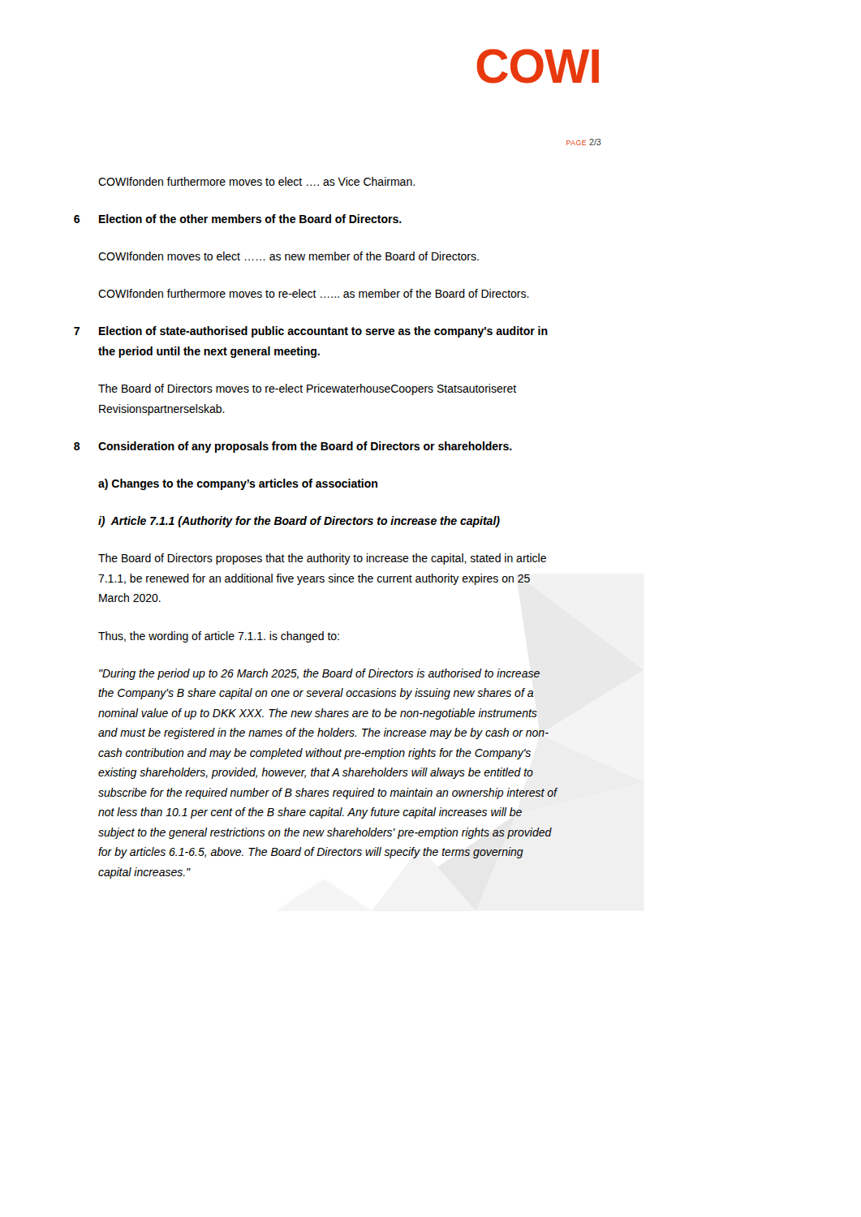COWI
PAGE 2/3
COWIfonden furthermore moves to elect …. as Vice Chairman.
6
Election of the other members of the Board of Directors.
COWIfonden moves to elect …… as new member of the Board of Directors.
COWIfonden furthermore moves to re-elect …... as member of the Board of Directors.
7
Election of state-authorised public accountant to serve as the company's auditor in the period until the next general meeting.
The Board of Directors moves to re-elect PricewaterhouseCoopers Statsautoriseret Revisionspartnerselskab.
8
Consideration of any proposals from the Board of Directors or shareholders.
a) Changes to the company’s articles of association
i) Article 7.1.1 (Authority for the Board of Directors to increase the capital)
The Board of Directors proposes that the authority to increase the capital, stated in article 7.1.1, be renewed for an additional five years since the current authority expires on 25 March 2020.
Thus, the wording of article 7.1.1. is changed to:
"During the period up to 26 March 2025, the Board of Directors is authorised to increase the Company's B share capital on one or several occasions by issuing new shares of a nominal value of up to DKK XXX. The new shares are to be non-negotiable instruments and must be registered in the names of the holders. The increase may be by cash or non-cash contribution and may be completed without pre-emption rights for the Company's existing shareholders, provided, however, that A shareholders will always be entitled to subscribe for the required number of B shares required to maintain an ownership interest of not less than 10.1 per cent of the B share capital. Any future capital increases will be subject to the general restrictions on the new shareholders' pre-emption rights as provided for by articles 6.1-6.5, above. The Board of Directors will specify the terms governing capital increases."